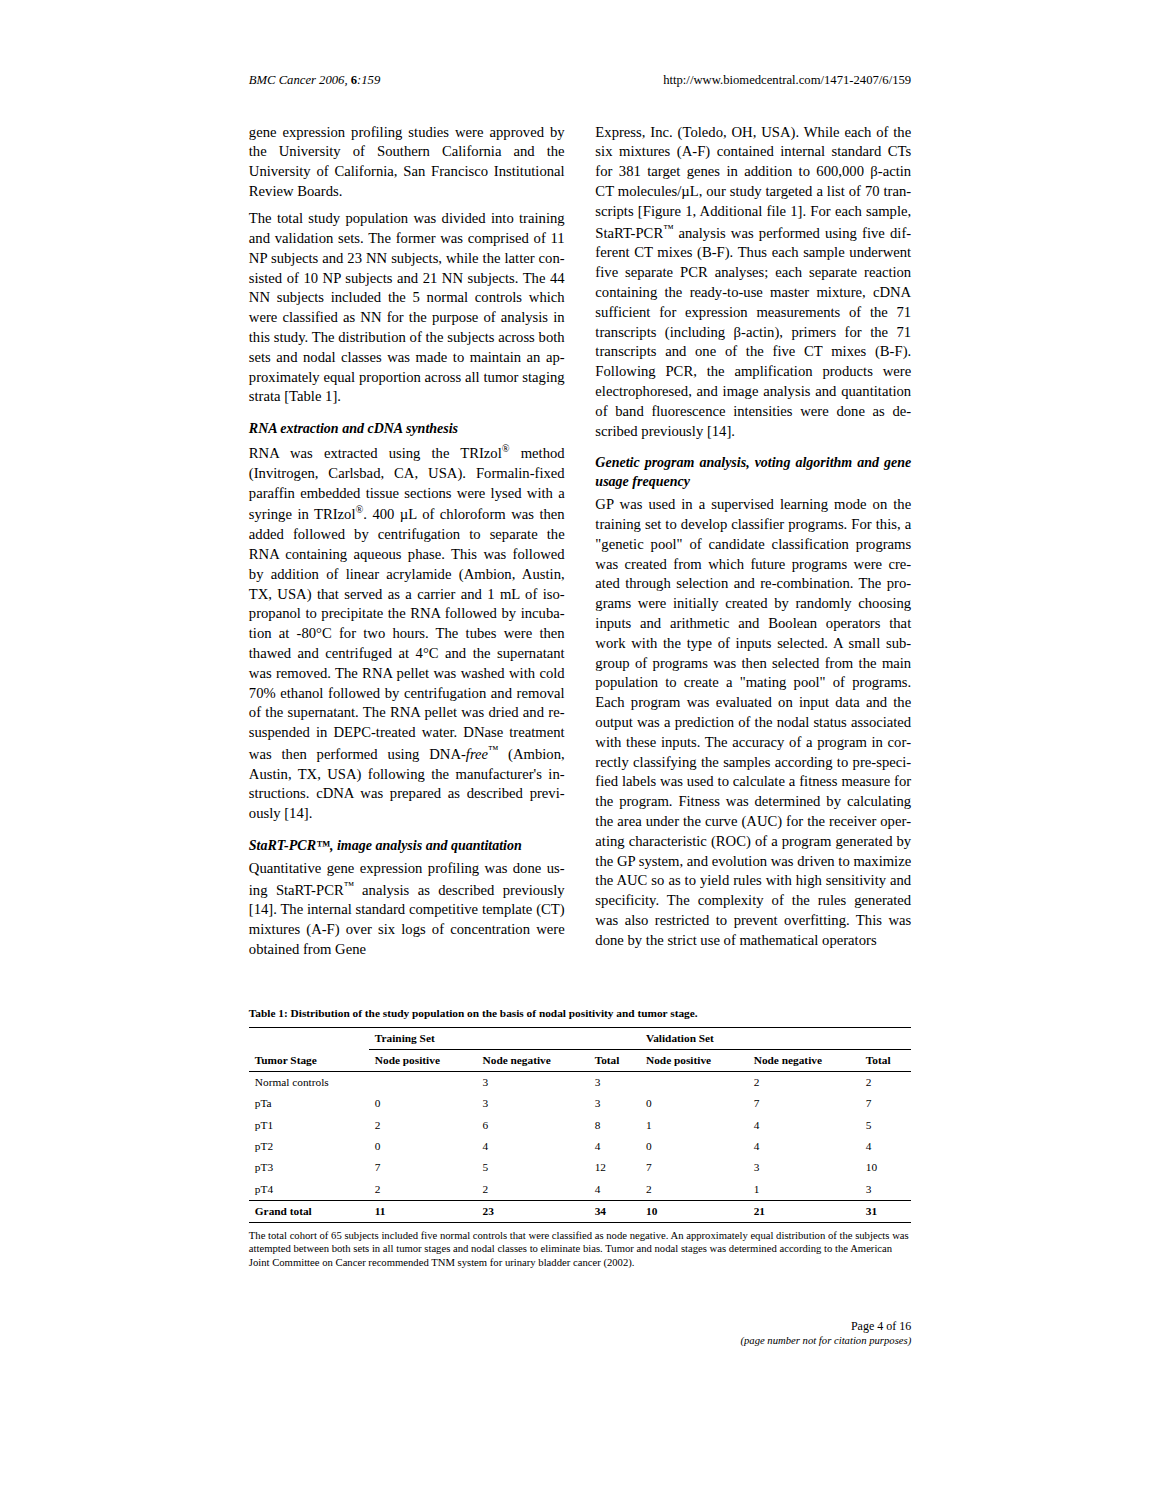BMC Cancer 2006, 6:159
http://www.biomedcentral.com/1471-2407/6/159
gene expression profiling studies were approved by the University of Southern California and the University of California, San Francisco Institutional Review Boards.
The total study population was divided into training and validation sets. The former was comprised of 11 NP subjects and 23 NN subjects, while the latter consisted of 10 NP subjects and 21 NN subjects. The 44 NN subjects included the 5 normal controls which were classified as NN for the purpose of analysis in this study. The distribution of the subjects across both sets and nodal classes was made to maintain an approximately equal proportion across all tumor staging strata [Table 1].
RNA extraction and cDNA synthesis
RNA was extracted using the TRIzol® method (Invitrogen, Carlsbad, CA, USA). Formalin-fixed paraffin embedded tissue sections were lysed with a syringe in TRIzol®. 400 µL of chloroform was then added followed by centrifugation to separate the RNA containing aqueous phase. This was followed by addition of linear acrylamide (Ambion, Austin, TX, USA) that served as a carrier and 1 mL of isopropanol to precipitate the RNA followed by incubation at -80°C for two hours. The tubes were then thawed and centrifuged at 4°C and the supernatant was removed. The RNA pellet was washed with cold 70% ethanol followed by centrifugation and removal of the supernatant. The RNA pellet was dried and resuspended in DEPC-treated water. DNase treatment was then performed using DNA-free™ (Ambion, Austin, TX, USA) following the manufacturer's instructions. cDNA was prepared as described previously [14].
StaRT-PCR™, image analysis and quantitation
Quantitative gene expression profiling was done using StaRT-PCR™ analysis as described previously [14]. The internal standard competitive template (CT) mixtures (A-F) over six logs of concentration were obtained from Gene
Express, Inc. (Toledo, OH, USA). While each of the six mixtures (A-F) contained internal standard CTs for 381 target genes in addition to 600,000 β-actin CT molecules/µL, our study targeted a list of 70 transcripts [Figure 1, Additional file 1]. For each sample, StaRT-PCR™ analysis was performed using five different CT mixes (B-F). Thus each sample underwent five separate PCR analyses; each separate reaction containing the ready-to-use master mixture, cDNA sufficient for expression measurements of the 71 transcripts (including β-actin), primers for the 71 transcripts and one of the five CT mixes (B-F). Following PCR, the amplification products were electrophoresed, and image analysis and quantitation of band fluorescence intensities were done as described previously [14].
Genetic program analysis, voting algorithm and gene usage frequency
GP was used in a supervised learning mode on the training set to develop classifier programs. For this, a "genetic pool" of candidate classification programs was created from which future programs were created through selection and re-combination. The programs were initially created by randomly choosing inputs and arithmetic and Boolean operators that work with the type of inputs selected. A small subgroup of programs was then selected from the main population to create a "mating pool" of programs. Each program was evaluated on input data and the output was a prediction of the nodal status associated with these inputs. The accuracy of a program in correctly classifying the samples according to pre-specified labels was used to calculate a fitness measure for the program. Fitness was determined by calculating the area under the curve (AUC) for the receiver operating characteristic (ROC) of a program generated by the GP system, and evolution was driven to maximize the AUC so as to yield rules with high sensitivity and specificity. The complexity of the rules generated was also restricted to prevent overfitting. This was done by the strict use of mathematical operators
Table 1: Distribution of the study population on the basis of nodal positivity and tumor stage.
| Tumor Stage | Training Set | Validation Set |
| --- | --- | --- |
| Node positive | Node negative | Total | Node positive | Node negative | Total |
| Normal controls | | 3 | 3 | | 2 | 2 |
| pTa | 0 | 3 | 3 | 0 | 7 | 7 |
| pT1 | 2 | 6 | 8 | 1 | 4 | 5 |
| pT2 | 0 | 4 | 4 | 0 | 4 | 4 |
| pT3 | 7 | 5 | 12 | 7 | 3 | 10 |
| pT4 | 2 | 2 | 4 | 2 | 1 | 3 |
| Grand total | 11 | 23 | 34 | 10 | 21 | 31 |
The total cohort of 65 subjects included five normal controls that were classified as node negative. An approximately equal distribution of the subjects was attempted between both sets in all tumor stages and nodal classes to eliminate bias. Tumor and nodal stages was determined according to the American Joint Committee on Cancer recommended TNM system for urinary bladder cancer (2002).
Page 4 of 16
(page number not for citation purposes)